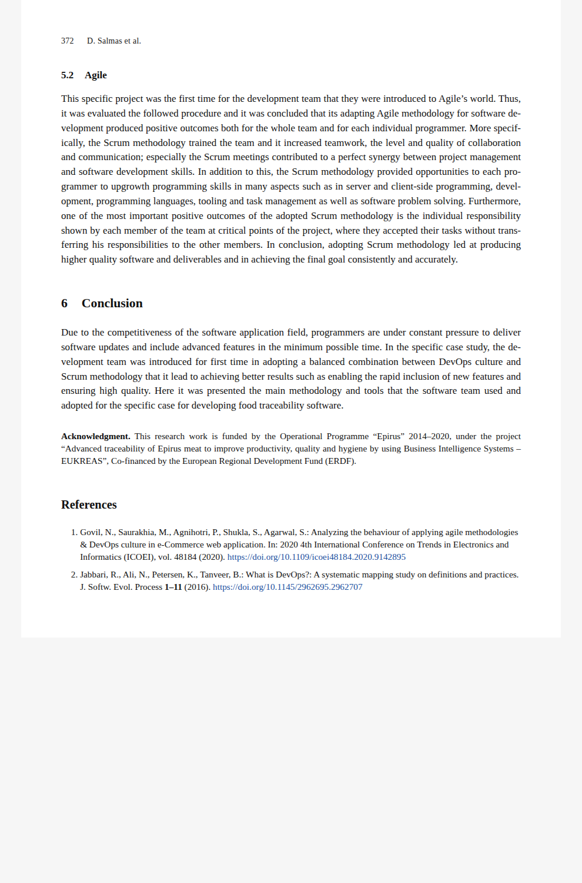372 D. Salmas et al.
5.2 Agile
This specific project was the first time for the development team that they were introduced to Agile’s world. Thus, it was evaluated the followed procedure and it was concluded that its adapting Agile methodology for software development produced positive outcomes both for the whole team and for each individual programmer. More specifically, the Scrum methodology trained the team and it increased teamwork, the level and quality of collaboration and communication; especially the Scrum meetings contributed to a perfect synergy between project management and software development skills. In addition to this, the Scrum methodology provided opportunities to each programmer to upgrowth programming skills in many aspects such as in server and client-side programming, development, programming languages, tooling and task management as well as software problem solving. Furthermore, one of the most important positive outcomes of the adopted Scrum methodology is the individual responsibility shown by each member of the team at critical points of the project, where they accepted their tasks without transferring his responsibilities to the other members. In conclusion, adopting Scrum methodology led at producing higher quality software and deliverables and in achieving the final goal consistently and accurately.
6 Conclusion
Due to the competitiveness of the software application field, programmers are under constant pressure to deliver software updates and include advanced features in the minimum possible time. In the specific case study, the development team was introduced for first time in adopting a balanced combination between DevOps culture and Scrum methodology that it lead to achieving better results such as enabling the rapid inclusion of new features and ensuring high quality. Here it was presented the main methodology and tools that the software team used and adopted for the specific case for developing food traceability software.
Acknowledgment. This research work is funded by the Operational Programme “Epirus” 2014–2020, under the project “Advanced traceability of Epirus meat to improve productivity, quality and hygiene by using Business Intelligence Systems – EUKREAS”, Co-financed by the European Regional Development Fund (ERDF).
References
Govil, N., Saurakhia, M., Agnihotri, P., Shukla, S., Agarwal, S.: Analyzing the behaviour of applying agile methodologies & DevOps culture in e-Commerce web application. In: 2020 4th International Conference on Trends in Electronics and Informatics (ICOEI), vol. 48184 (2020). https://doi.org/10.1109/icoei48184.2020.9142895
Jabbari, R., Ali, N., Petersen, K., Tanveer, B.: What is DevOps?: A systematic mapping study on definitions and practices. J. Softw. Evol. Process 1–11 (2016). https://doi.org/10.1145/2962695.2962707